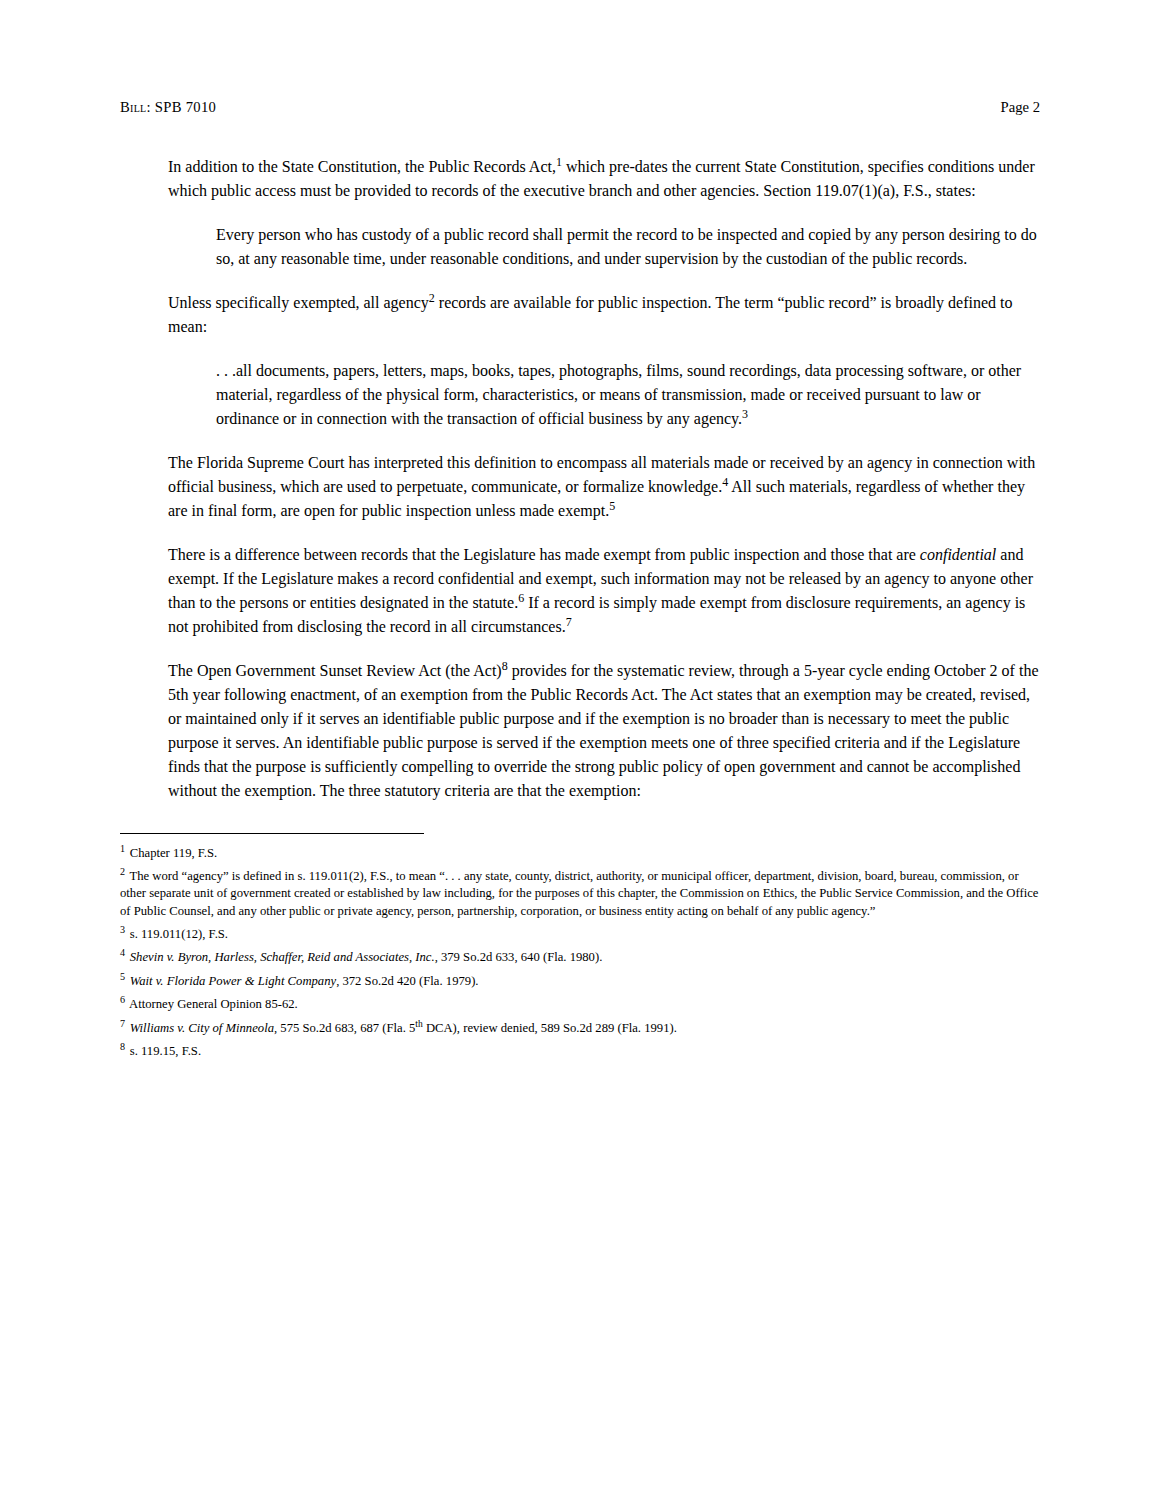Bill: SPB 7010 Page 2
In addition to the State Constitution, the Public Records Act,1 which pre-dates the current State Constitution, specifies conditions under which public access must be provided to records of the executive branch and other agencies. Section 119.07(1)(a), F.S., states:
Every person who has custody of a public record shall permit the record to be inspected and copied by any person desiring to do so, at any reasonable time, under reasonable conditions, and under supervision by the custodian of the public records.
Unless specifically exempted, all agency2 records are available for public inspection. The term “public record” is broadly defined to mean:
. . .all documents, papers, letters, maps, books, tapes, photographs, films, sound recordings, data processing software, or other material, regardless of the physical form, characteristics, or means of transmission, made or received pursuant to law or ordinance or in connection with the transaction of official business by any agency.3
The Florida Supreme Court has interpreted this definition to encompass all materials made or received by an agency in connection with official business, which are used to perpetuate, communicate, or formalize knowledge.4 All such materials, regardless of whether they are in final form, are open for public inspection unless made exempt.5
There is a difference between records that the Legislature has made exempt from public inspection and those that are confidential and exempt. If the Legislature makes a record confidential and exempt, such information may not be released by an agency to anyone other than to the persons or entities designated in the statute.6 If a record is simply made exempt from disclosure requirements, an agency is not prohibited from disclosing the record in all circumstances.7
The Open Government Sunset Review Act (the Act)8 provides for the systematic review, through a 5-year cycle ending October 2 of the 5th year following enactment, of an exemption from the Public Records Act. The Act states that an exemption may be created, revised, or maintained only if it serves an identifiable public purpose and if the exemption is no broader than is necessary to meet the public purpose it serves. An identifiable public purpose is served if the exemption meets one of three specified criteria and if the Legislature finds that the purpose is sufficiently compelling to override the strong public policy of open government and cannot be accomplished without the exemption. The three statutory criteria are that the exemption:
1 Chapter 119, F.S.
2 The word “agency” is defined in s. 119.011(2), F.S., to mean “. . . any state, county, district, authority, or municipal officer, department, division, board, bureau, commission, or other separate unit of government created or established by law including, for the purposes of this chapter, the Commission on Ethics, the Public Service Commission, and the Office of Public Counsel, and any other public or private agency, person, partnership, corporation, or business entity acting on behalf of any public agency.”
3 s. 119.011(12), F.S.
4 Shevin v. Byron, Harless, Schaffer, Reid and Associates, Inc., 379 So.2d 633, 640 (Fla. 1980).
5 Wait v. Florida Power & Light Company, 372 So.2d 420 (Fla. 1979).
6 Attorney General Opinion 85-62.
7 Williams v. City of Minneola, 575 So.2d 683, 687 (Fla. 5th DCA), review denied, 589 So.2d 289 (Fla. 1991).
8 s. 119.15, F.S.